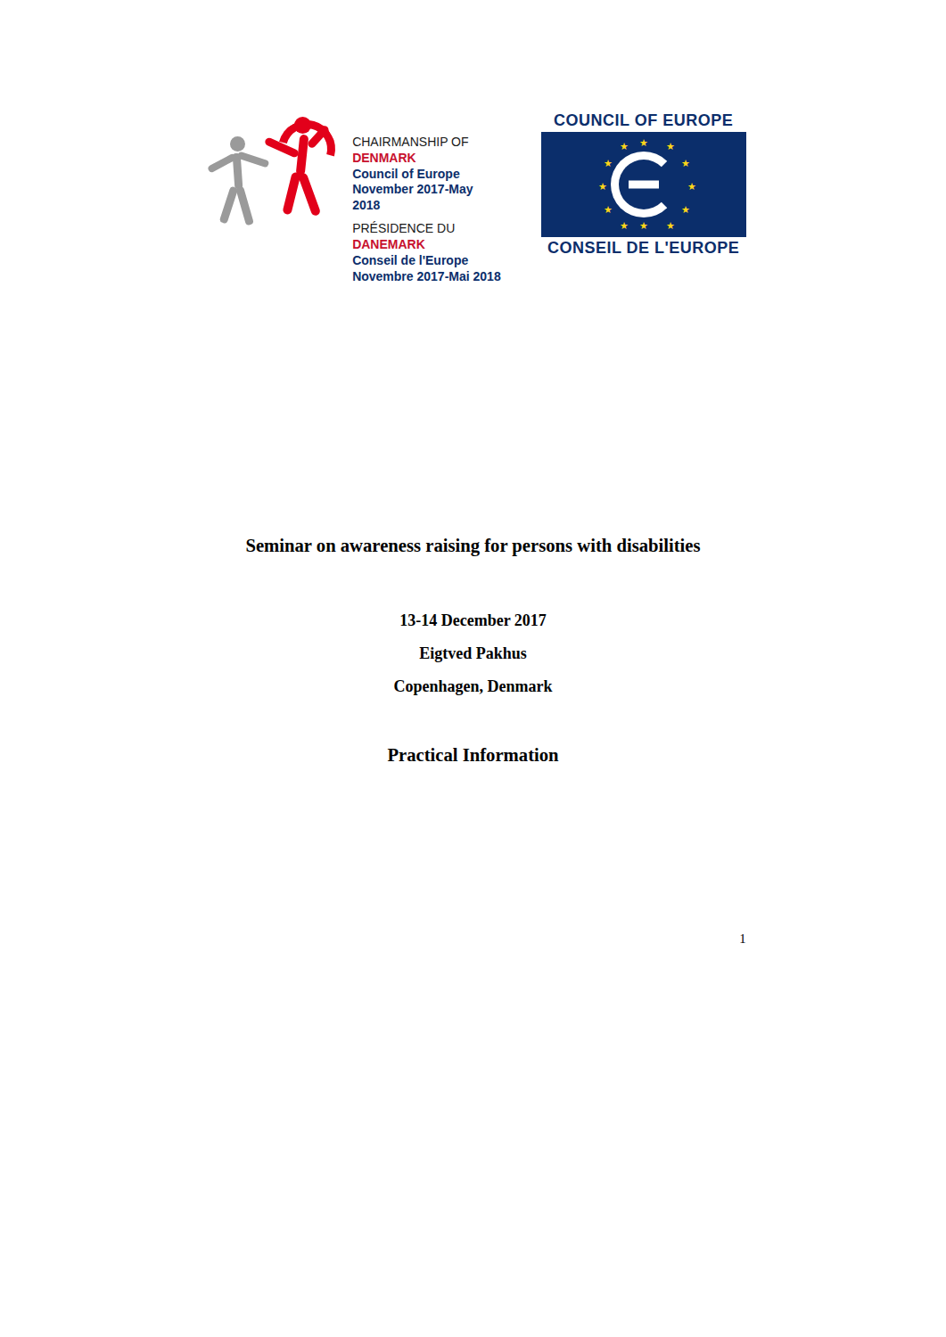CHAIRMANSHIP OF DENMARK Council of Europe November 2017-May 2018
PRÉSIDENCE DU DANEMARK Conseil de l'Europe Novembre 2017-Mai 2018
COUNCIL OF EUROPE
★ ★ ★ ★ ★ ★ ★ ★ ★ ★ ★ ★
CONSEIL DE L'EUROPE
Seminar on awareness raising for persons with disabilities
13-14 December 2017
Eigtved Pakhus
Copenhagen, Denmark
Practical Information
1